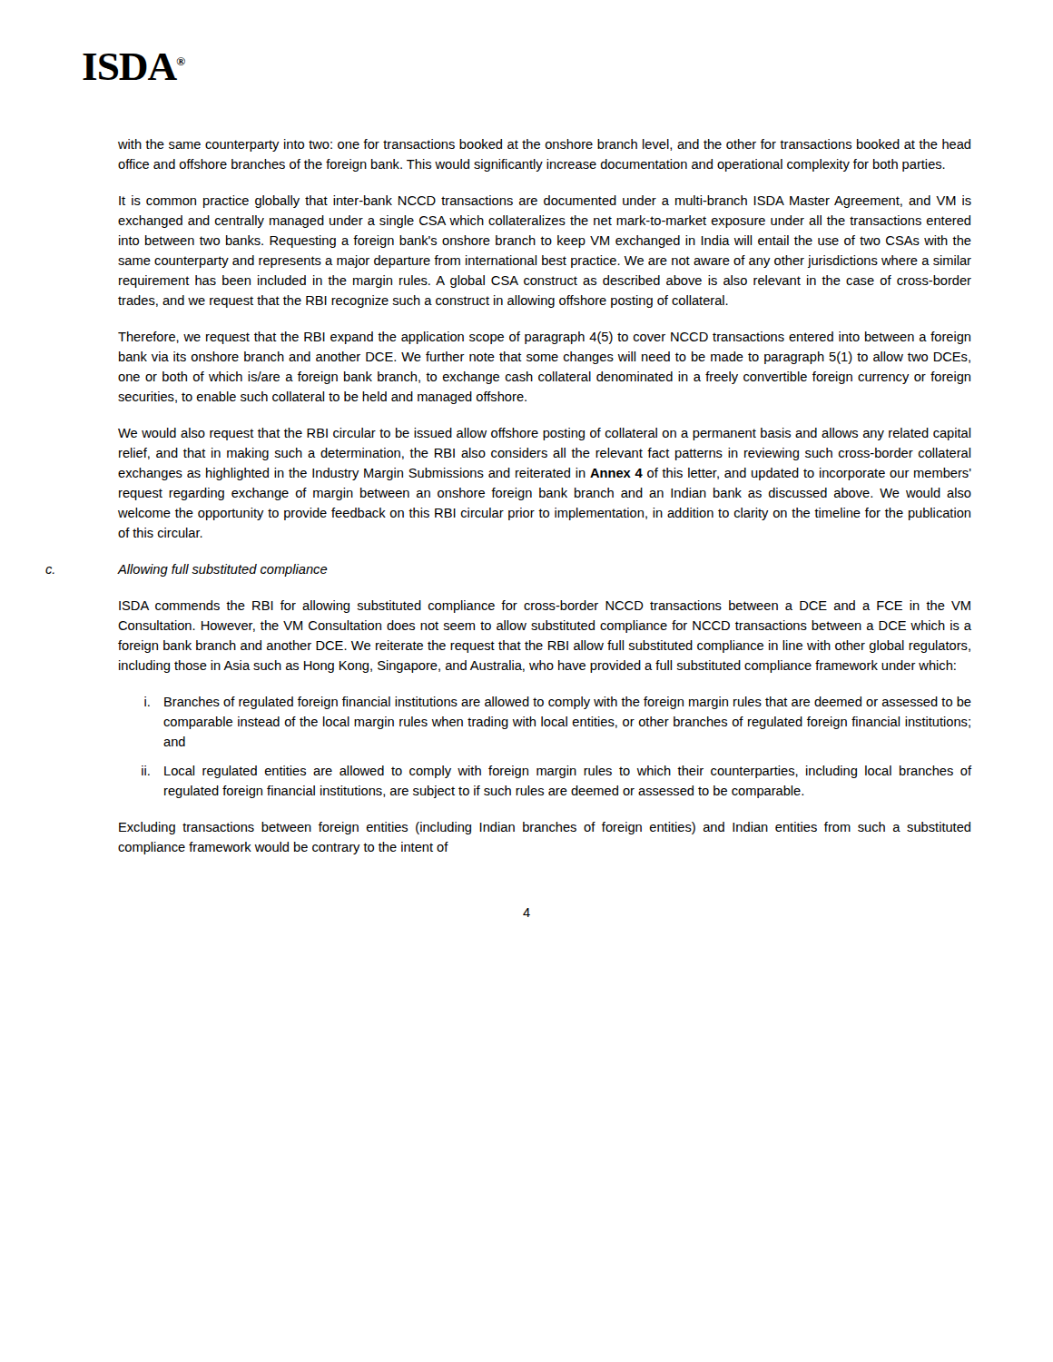ISDA®
with the same counterparty into two: one for transactions booked at the onshore branch level, and the other for transactions booked at the head office and offshore branches of the foreign bank. This would significantly increase documentation and operational complexity for both parties.
It is common practice globally that inter-bank NCCD transactions are documented under a multi-branch ISDA Master Agreement, and VM is exchanged and centrally managed under a single CSA which collateralizes the net mark-to-market exposure under all the transactions entered into between two banks. Requesting a foreign bank's onshore branch to keep VM exchanged in India will entail the use of two CSAs with the same counterparty and represents a major departure from international best practice. We are not aware of any other jurisdictions where a similar requirement has been included in the margin rules. A global CSA construct as described above is also relevant in the case of cross-border trades, and we request that the RBI recognize such a construct in allowing offshore posting of collateral.
Therefore, we request that the RBI expand the application scope of paragraph 4(5) to cover NCCD transactions entered into between a foreign bank via its onshore branch and another DCE. We further note that some changes will need to be made to paragraph 5(1) to allow two DCEs, one or both of which is/are a foreign bank branch, to exchange cash collateral denominated in a freely convertible foreign currency or foreign securities, to enable such collateral to be held and managed offshore.
We would also request that the RBI circular to be issued allow offshore posting of collateral on a permanent basis and allows any related capital relief, and that in making such a determination, the RBI also considers all the relevant fact patterns in reviewing such cross-border collateral exchanges as highlighted in the Industry Margin Submissions and reiterated in Annex 4 of this letter, and updated to incorporate our members' request regarding exchange of margin between an onshore foreign bank branch and an Indian bank as discussed above. We would also welcome the opportunity to provide feedback on this RBI circular prior to implementation, in addition to clarity on the timeline for the publication of this circular.
c. Allowing full substituted compliance
ISDA commends the RBI for allowing substituted compliance for cross-border NCCD transactions between a DCE and a FCE in the VM Consultation. However, the VM Consultation does not seem to allow substituted compliance for NCCD transactions between a DCE which is a foreign bank branch and another DCE. We reiterate the request that the RBI allow full substituted compliance in line with other global regulators, including those in Asia such as Hong Kong, Singapore, and Australia, who have provided a full substituted compliance framework under which:
Branches of regulated foreign financial institutions are allowed to comply with the foreign margin rules that are deemed or assessed to be comparable instead of the local margin rules when trading with local entities, or other branches of regulated foreign financial institutions; and
Local regulated entities are allowed to comply with foreign margin rules to which their counterparties, including local branches of regulated foreign financial institutions, are subject to if such rules are deemed or assessed to be comparable.
Excluding transactions between foreign entities (including Indian branches of foreign entities) and Indian entities from such a substituted compliance framework would be contrary to the intent of
4